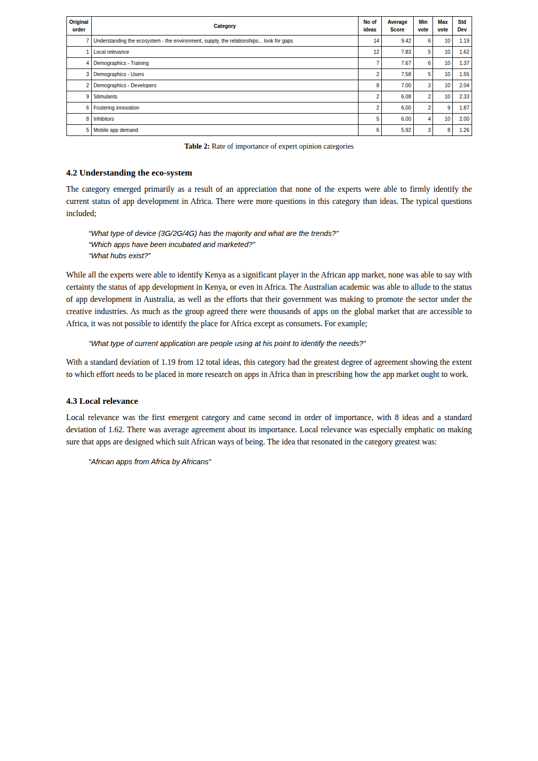| Original order | Category | No of ideas | Average Score | Min vote | Max vote | Std Dev |
| --- | --- | --- | --- | --- | --- | --- |
| 7 | Understanding the ecosystem - the environment, supply, the relationships... look for gaps | 14 | 9.42 | 6 | 10 | 1.19 |
| 1 | Local relevance | 12 | 7.83 | 5 | 10 | 1.62 |
| 4 | Demographics - Training | 7 | 7.67 | 6 | 10 | 1.37 |
| 3 | Demographics - Users | 2 | 7.58 | 5 | 10 | 1.55 |
| 2 | Demographics - Developers | 8 | 7.00 | 3 | 10 | 2.04 |
| 9 | Stimulants | 2 | 6.08 | 2 | 10 | 2.33 |
| 6 | Fostering innovation | 2 | 6.00 | 2 | 9 | 1.87 |
| 8 | Inhibitors | 5 | 6.00 | 4 | 10 | 2.00 |
| 5 | Mobile app demand | 6 | 5.92 | 3 | 8 | 1.26 |
Table 2: Rate of importance of expert opinion categories
4.2 Understanding the eco-system
The category emerged primarily as a result of an appreciation that none of the experts were able to firmly identify the current status of app development in Africa. There were more questions in this category than ideas. The typical questions included;
“What type of device (3G/2G/4G) has the majority and what are the trends?”
“Which apps have been incubated and marketed?”
“What hubs exist?”
While all the experts were able to identify Kenya as a significant player in the African app market, none was able to say with certainty the status of app development in Kenya, or even in Africa. The Australian academic was able to allude to the status of app development in Australia, as well as the efforts that their government was making to promote the sector under the creative industries. As much as the group agreed there were thousands of apps on the global market that are accessible to Africa, it was not possible to identify the place for Africa except as consumers. For example;
“What type of current application are people using at his point to identify the needs?”
With a standard deviation of 1.19 from 12 total ideas, this category had the greatest degree of agreement showing the extent to which effort needs to be placed in more research on apps in Africa than in prescribing how the app market ought to work.
4.3 Local relevance
Local relevance was the first emergent category and came second in order of importance, with 8 ideas and a standard deviation of 1.62. There was average agreement about its importance. Local relevance was especially emphatic on making sure that apps are designed which suit African ways of being. The idea that resonated in the category greatest was:
“African apps from Africa by Africans”